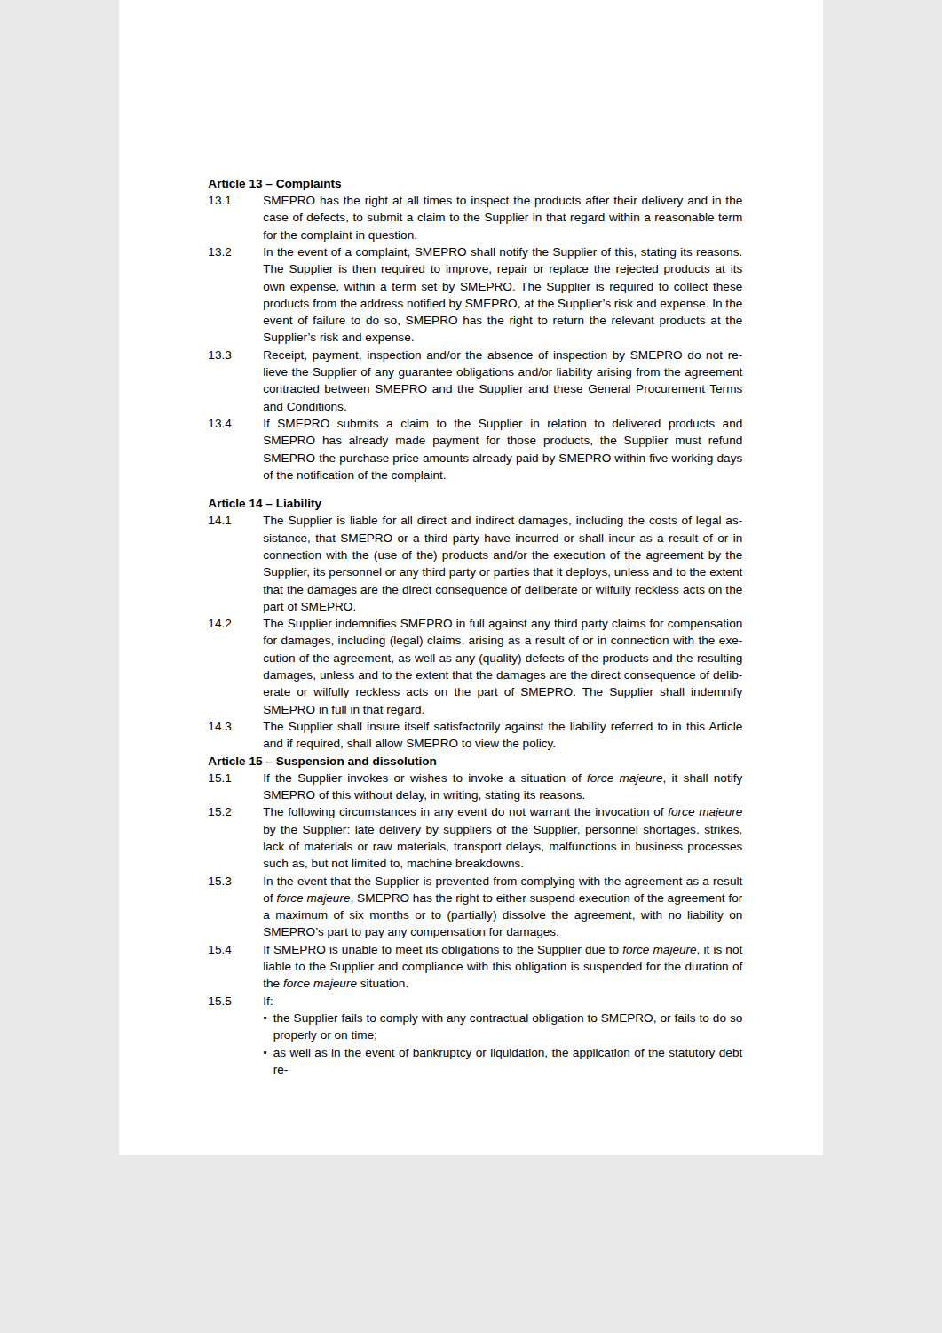Article 13 – Complaints
13.1
SMEPRO has the right at all times to inspect the products after their delivery and in the case of defects, to submit a claim to the Supplier in that regard within a reasonable term for the complaint in question.
13.2
In the event of a complaint, SMEPRO shall notify the Supplier of this, stating its reasons. The Supplier is then required to improve, repair or replace the rejected products at its own expense, within a term set by SMEPRO. The Supplier is required to collect these products from the address notified by SMEPRO, at the Supplier’s risk and expense. In the event of failure to do so, SMEPRO has the right to return the relevant products at the Supplier’s risk and expense.
13.3
Receipt, payment, inspection and/or the absence of inspection by SMEPRO do not relieve the Supplier of any guarantee obligations and/or liability arising from the agreement contracted between SMEPRO and the Supplier and these General Procurement Terms and Conditions.
13.4
If SMEPRO submits a claim to the Supplier in relation to delivered products and SMEPRO has already made payment for those products, the Supplier must refund SMEPRO the purchase price amounts already paid by SMEPRO within five working days of the notification of the complaint.
Article 14 – Liability
14.1
The Supplier is liable for all direct and indirect damages, including the costs of legal assistance, that SMEPRO or a third party have incurred or shall incur as a result of or in connection with the (use of the) products and/or the execution of the agreement by the Supplier, its personnel or any third party or parties that it deploys, unless and to the extent that the damages are the direct consequence of deliberate or wilfully reckless acts on the part of SMEPRO.
14.2
The Supplier indemnifies SMEPRO in full against any third party claims for compensation for damages, including (legal) claims, arising as a result of or in connection with the execution of the agreement, as well as any (quality) defects of the products and the resulting damages, unless and to the extent that the damages are the direct consequence of deliberate or wilfully reckless acts on the part of SMEPRO. The Supplier shall indemnify SMEPRO in full in that regard.
14.3
The Supplier shall insure itself satisfactorily against the liability referred to in this Article and if required, shall allow SMEPRO to view the policy.
Article 15 – Suspension and dissolution
15.1
If the Supplier invokes or wishes to invoke a situation of force majeure, it shall notify SMEPRO of this without delay, in writing, stating its reasons.
15.2
The following circumstances in any event do not warrant the invocation of force majeure by the Supplier: late delivery by suppliers of the Supplier, personnel shortages, strikes, lack of materials or raw materials, transport delays, malfunctions in business processes such as, but not limited to, machine breakdowns.
15.3
In the event that the Supplier is prevented from complying with the agreement as a result of force majeure, SMEPRO has the right to either suspend execution of the agreement for a maximum of six months or to (partially) dissolve the agreement, with no liability on SMEPRO’s part to pay any compensation for damages.
15.4
If SMEPRO is unable to meet its obligations to the Supplier due to force majeure, it is not liable to the Supplier and compliance with this obligation is suspended for the duration of the force majeure situation.
15.5
If:
the Supplier fails to comply with any contractual obligation to SMEPRO, or fails to do so properly or on time;
as well as in the event of bankruptcy or liquidation, the application of the statutory debt re-